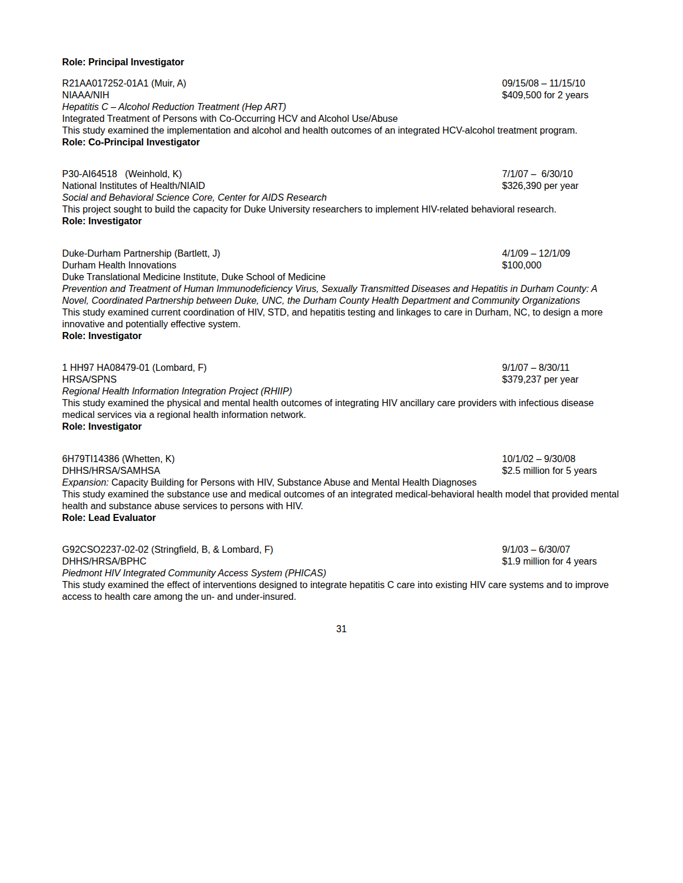Role: Principal Investigator
R21AA017252-01A1 (Muir, A)
09/15/08 – 11/15/10
NIAAA/NIH
$409,500 for 2 years
Hepatitis C – Alcohol Reduction Treatment (Hep ART)
Integrated Treatment of Persons with Co-Occurring HCV and Alcohol Use/Abuse
This study examined the implementation and alcohol and health outcomes of an integrated HCV-alcohol treatment program.
Role: Co-Principal Investigator
P30-AI64518 (Weinhold, K)
7/1/07 – 6/30/10
National Institutes of Health/NIAID
$326,390 per year
Social and Behavioral Science Core, Center for AIDS Research
This project sought to build the capacity for Duke University researchers to implement HIV-related behavioral research.
Role: Investigator
Duke-Durham Partnership (Bartlett, J)
4/1/09 – 12/1/09
Durham Health Innovations
$100,000
Duke Translational Medicine Institute, Duke School of Medicine
Prevention and Treatment of Human Immunodeficiency Virus, Sexually Transmitted Diseases and Hepatitis in Durham County: A Novel, Coordinated Partnership between Duke, UNC, the Durham County Health Department and Community Organizations
This study examined current coordination of HIV, STD, and hepatitis testing and linkages to care in Durham, NC, to design a more innovative and potentially effective system.
Role: Investigator
1 HH97 HA08479-01 (Lombard, F)
9/1/07 – 8/30/11
HRSA/SPNS
$379,237 per year
Regional Health Information Integration Project (RHIIP)
This study examined the physical and mental health outcomes of integrating HIV ancillary care providers with infectious disease medical services via a regional health information network.
Role: Investigator
6H79TI14386 (Whetten, K)
10/1/02 – 9/30/08
DHHS/HRSA/SAMHSA
$2.5 million for 5 years
Expansion: Capacity Building for Persons with HIV, Substance Abuse and Mental Health Diagnoses
This study examined the substance use and medical outcomes of an integrated medical-behavioral health model that provided mental health and substance abuse services to persons with HIV.
Role: Lead Evaluator
G92CSO2237-02-02 (Stringfield, B, & Lombard, F)
9/1/03 – 6/30/07
DHHS/HRSA/BPHC
$1.9 million for 4 years
Piedmont HIV Integrated Community Access System (PHICAS)
This study examined the effect of interventions designed to integrate hepatitis C care into existing HIV care systems and to improve access to health care among the un- and under-insured.
31